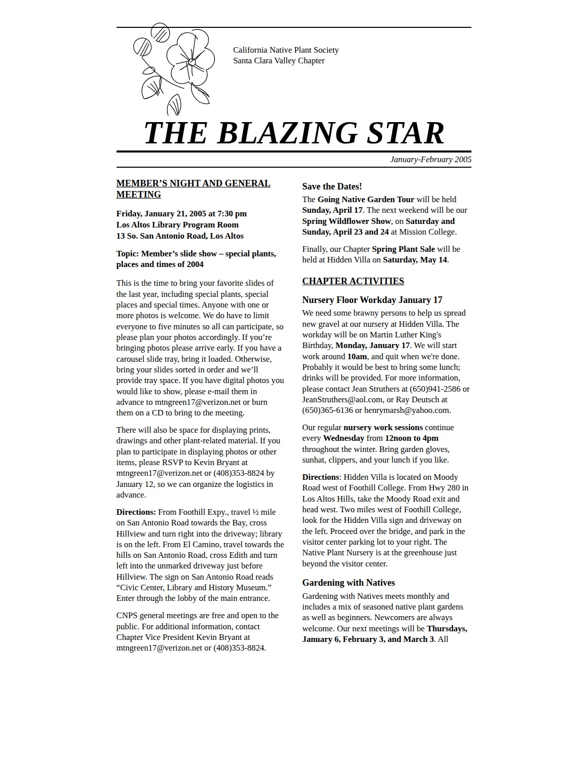California Native Plant Society
Santa Clara Valley Chapter
THE BLAZING STAR
January-February 2005
Member’s Night and General Meeting
Friday, January 21, 2005 at 7:30 pm
Los Altos Library Program Room
13 So. San Antonio Road, Los Altos
Topic: Member’s slide show – special plants, places and times of 2004
This is the time to bring your favorite slides of the last year, including special plants, special places and special times. Anyone with one or more photos is welcome. We do have to limit everyone to five minutes so all can participate, so please plan your photos accordingly. If you’re bringing photos please arrive early. If you have a carousel slide tray, bring it loaded. Otherwise, bring your slides sorted in order and we’ll provide tray space. If you have digital photos you would like to show, please e-mail them in advance to mtngreen17@verizon.net or burn them on a CD to bring to the meeting.
There will also be space for displaying prints, drawings and other plant-related material. If you plan to participate in displaying photos or other items, please RSVP to Kevin Bryant at mtngreen17@verizon.net or (408)353-8824 by January 12, so we can organize the logistics in advance.
Directions: From Foothill Expy., travel ½ mile on San Antonio Road towards the Bay, cross Hillview and turn right into the driveway; library is on the left. From El Camino, travel towards the hills on San Antonio Road, cross Edith and turn left into the unmarked driveway just before Hillview. The sign on San Antonio Road reads “Civic Center, Library and History Museum.” Enter through the lobby of the main entrance.
CNPS general meetings are free and open to the public. For additional information, contact Chapter Vice President Kevin Bryant at mtngreen17@verizon.net or (408)353-8824.
Save the Dates!
The Going Native Garden Tour will be held Sunday, April 17. The next weekend will be our Spring Wildflower Show, on Saturday and Sunday, April 23 and 24 at Mission College.
Finally, our Chapter Spring Plant Sale will be held at Hidden Villa on Saturday, May 14.
Chapter Activities
Nursery Floor Workday January 17
We need some brawny persons to help us spread new gravel at our nursery at Hidden Villa. The workday will be on Martin Luther King's Birthday, Monday, January 17. We will start work around 10am, and quit when we're done. Probably it would be best to bring some lunch; drinks will be provided. For more information, please contact Jean Struthers at (650)941-2586 or JeanStruthers@aol.com, or Ray Deutsch at (650)365-6136 or henrymarsh@yahoo.com.
Our regular nursery work sessions continue every Wednesday from 12noon to 4pm throughout the winter. Bring garden gloves, sunhat, clippers, and your lunch if you like.
Directions: Hidden Villa is located on Moody Road west of Foothill College. From Hwy 280 in Los Altos Hills, take the Moody Road exit and head west. Two miles west of Foothill College, look for the Hidden Villa sign and driveway on the left. Proceed over the bridge, and park in the visitor center parking lot to your right. The Native Plant Nursery is at the greenhouse just beyond the visitor center.
Gardening with Natives
Gardening with Natives meets monthly and includes a mix of seasoned native plant gardens as well as beginners. Newcomers are always welcome. Our next meetings will be Thursdays, January 6, February 3, and March 3. All